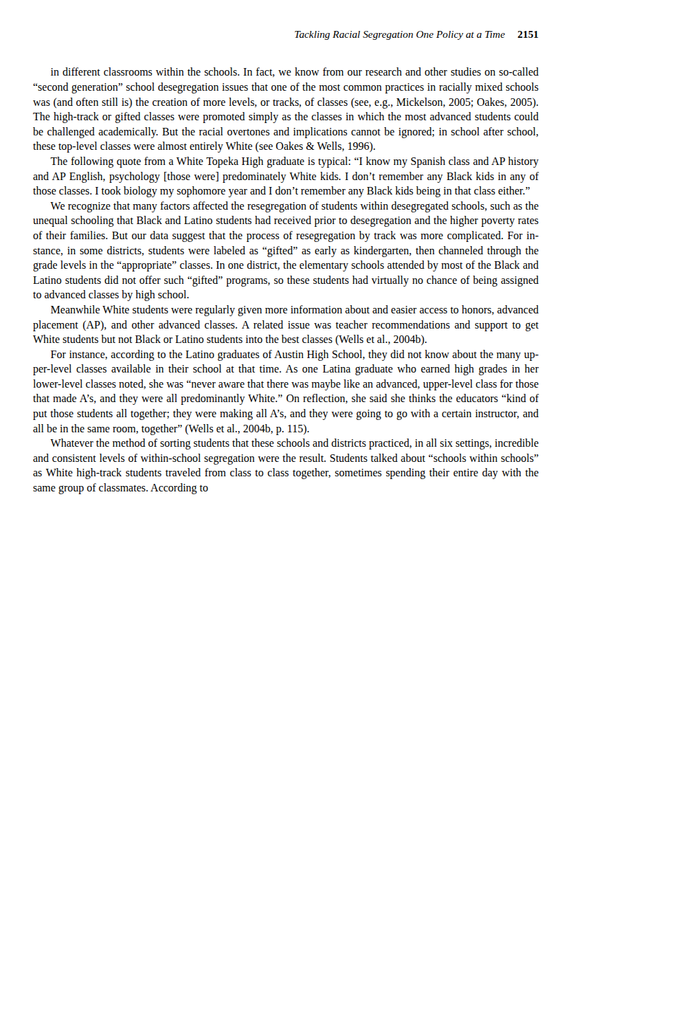Tackling Racial Segregation One Policy at a Time2151
in different classrooms within the schools. In fact, we know from our research and other studies on so-called “second generation” school desegregation issues that one of the most common practices in racially mixed schools was (and often still is) the creation of more levels, or tracks, of classes (see, e.g., Mickelson, 2005; Oakes, 2005). The high-track or gifted classes were promoted simply as the classes in which the most advanced students could be challenged academically. But the racial overtones and implications cannot be ignored; in school after school, these top-level classes were almost entirely White (see Oakes & Wells, 1996).
The following quote from a White Topeka High graduate is typical: “I know my Spanish class and AP history and AP English, psychology [those were] predominately White kids. I don’t remember any Black kids in any of those classes. I took biology my sophomore year and I don’t remember any Black kids being in that class either.”
We recognize that many factors affected the resegregation of students within desegregated schools, such as the unequal schooling that Black and Latino students had received prior to desegregation and the higher poverty rates of their families. But our data suggest that the process of resegregation by track was more complicated. For instance, in some districts, students were labeled as “gifted” as early as kindergarten, then channeled through the grade levels in the “appropriate” classes. In one district, the elementary schools attended by most of the Black and Latino students did not offer such “gifted” programs, so these students had virtually no chance of being assigned to advanced classes by high school.
Meanwhile White students were regularly given more information about and easier access to honors, advanced placement (AP), and other advanced classes. A related issue was teacher recommendations and support to get White students but not Black or Latino students into the best classes (Wells et al., 2004b).
For instance, according to the Latino graduates of Austin High School, they did not know about the many upper-level classes available in their school at that time. As one Latina graduate who earned high grades in her lower-level classes noted, she was “never aware that there was maybe like an advanced, upper-level class for those that made A’s, and they were all predominantly White.” On reflection, she said she thinks the educators “kind of put those students all together; they were making all A’s, and they were going to go with a certain instructor, and all be in the same room, together” (Wells et al., 2004b, p. 115).
Whatever the method of sorting students that these schools and districts practiced, in all six settings, incredible and consistent levels of within-school segregation were the result. Students talked about “schools within schools” as White high-track students traveled from class to class together, sometimes spending their entire day with the same group of classmates. According to